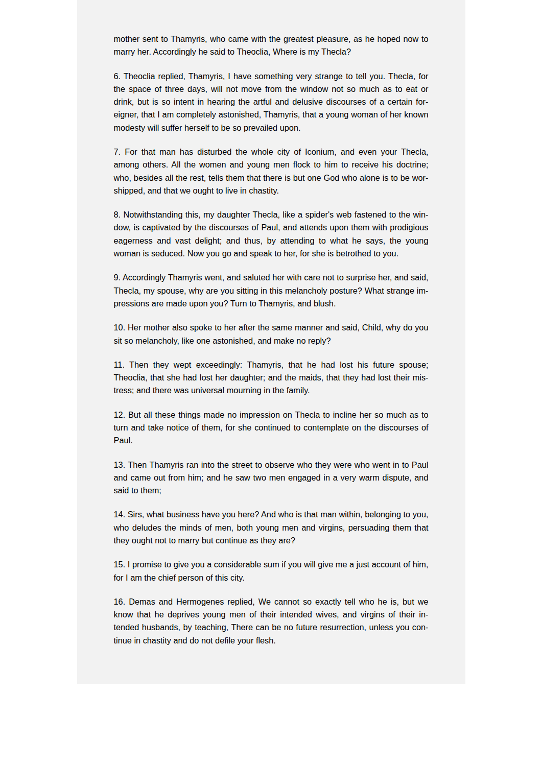mother sent to Thamyris, who came with the greatest pleasure, as he hoped now to marry her. Accordingly he said to Theoclia, Where is my Thecla?
6. Theoclia replied, Thamyris, I have something very strange to tell you. Thecla, for the space of three days, will not move from the window not so much as to eat or drink, but is so intent in hearing the artful and delusive discourses of a certain foreigner, that I am completely astonished, Thamyris, that a young woman of her known modesty will suffer herself to be so prevailed upon.
7. For that man has disturbed the whole city of Iconium, and even your Thecla, among others. All the women and young men flock to him to receive his doctrine; who, besides all the rest, tells them that there is but one God who alone is to be worshipped, and that we ought to live in chastity.
8. Notwithstanding this, my daughter Thecla, like a spider's web fastened to the window, is captivated by the discourses of Paul, and attends upon them with prodigious eagerness and vast delight; and thus, by attending to what he says, the young woman is seduced. Now you go and speak to her, for she is betrothed to you.
9. Accordingly Thamyris went, and saluted her with care not to surprise her, and said, Thecla, my spouse, why are you sitting in this melancholy posture? What strange impressions are made upon you? Turn to Thamyris, and blush.
10. Her mother also spoke to her after the same manner and said, Child, why do you sit so melancholy, like one astonished, and make no reply?
11. Then they wept exceedingly: Thamyris, that he had lost his future spouse; Theoclia, that she had lost her daughter; and the maids, that they had lost their mistress; and there was universal mourning in the family.
12. But all these things made no impression on Thecla to incline her so much as to turn and take notice of them, for she continued to contemplate on the discourses of Paul.
13. Then Thamyris ran into the street to observe who they were who went in to Paul and came out from him; and he saw two men engaged in a very warm dispute, and said to them;
14. Sirs, what business have you here? And who is that man within, belonging to you, who deludes the minds of men, both young men and virgins, persuading them that they ought not to marry but continue as they are?
15. I promise to give you a considerable sum if you will give me a just account of him, for I am the chief person of this city.
16. Demas and Hermogenes replied, We cannot so exactly tell who he is, but we know that he deprives young men of their intended wives, and virgins of their intended husbands, by teaching, There can be no future resurrection, unless you continue in chastity and do not defile your flesh.